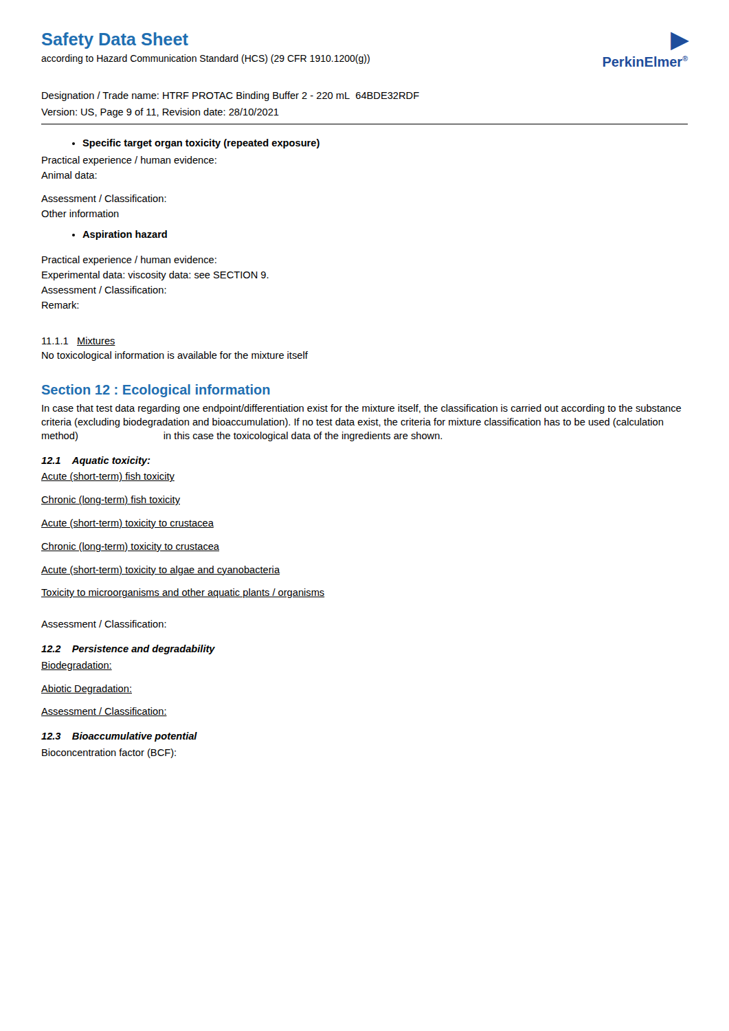Safety Data Sheet
according to Hazard Communication Standard (HCS) (29 CFR 1910.1200(g))
▶
PerkinElmer®
Designation / Trade name: HTRF PROTAC Binding Buffer 2 - 220 mL 64BDE32RDF
Version: US, Page 9 of 11, Revision date: 28/10/2021
Specific target organ toxicity (repeated exposure)
Practical experience / human evidence:
Animal data:
Assessment / Classification:
Other information
Aspiration hazard
Practical experience / human evidence:
Experimental data: viscosity data: see SECTION 9.
Assessment / Classification:
Remark:
11.1.1 Mixtures
No toxicological information is available for the mixture itself
Section 12 : Ecological information
In case that test data regarding one endpoint/differentiation exist for the mixture itself, the classification is carried out according to the substance criteria (excluding biodegradation and bioaccumulation). If no test data exist, the criteria for mixture classification has to be used (calculation method) in this case the toxicological data of the ingredients are shown.
12.1 Aquatic toxicity:
Acute (short-term) fish toxicity
Chronic (long-term) fish toxicity
Acute (short-term) toxicity to crustacea
Chronic (long-term) toxicity to crustacea
Acute (short-term) toxicity to algae and cyanobacteria
Toxicity to microorganisms and other aquatic plants / organisms
Assessment / Classification:
12.2 Persistence and degradability
Biodegradation:
Abiotic Degradation:
Assessment / Classification:
12.3 Bioaccumulative potential
Bioconcentration factor (BCF):